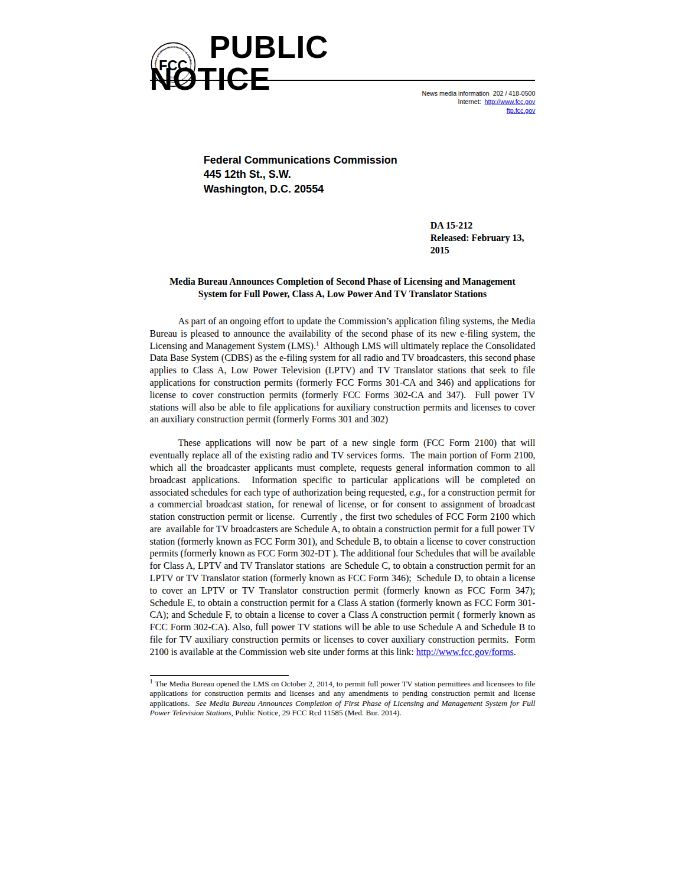FCC FEDERAL COMMUNICATIONS COMMISSION · USA ·
PUBLICNOTICE
News media information 202 / 418-0500
Internet: http://www.fcc.gov
ftp.fcc.gov
Federal Communications Commission
445 12th St., S.W.
Washington, D.C. 20554
DA 15-212
Released: February 13, 2015
Media Bureau Announces Completion of Second Phase of Licensing and Management
System for Full Power, Class A, Low Power And TV Translator Stations
As part of an ongoing effort to update the Commission’s application filing systems, the Media Bureau is pleased to announce the availability of the second phase of its new e-filing system, the Licensing and Management System (LMS).1 Although LMS will ultimately replace the Consolidated Data Base System (CDBS) as the e-filing system for all radio and TV broadcasters, this second phase applies to Class A, Low Power Television (LPTV) and TV Translator stations that seek to file applications for construction permits (formerly FCC Forms 301-CA and 346) and applications for license to cover construction permits (formerly FCC Forms 302-CA and 347). Full power TV stations will also be able to file applications for auxiliary construction permits and licenses to cover an auxiliary construction permit (formerly Forms 301 and 302)
These applications will now be part of a new single form (FCC Form 2100) that will eventually replace all of the existing radio and TV services forms. The main portion of Form 2100, which all the broadcaster applicants must complete, requests general information common to all broadcast applications. Information specific to particular applications will be completed on associated schedules for each type of authorization being requested, e.g., for a construction permit for a commercial broadcast station, for renewal of license, or for consent to assignment of broadcast station construction permit or license. Currently , the first two schedules of FCC Form 2100 which are available for TV broadcasters are Schedule A, to obtain a construction permit for a full power TV station (formerly known as FCC Form 301), and Schedule B, to obtain a license to cover construction permits (formerly known as FCC Form 302-DT ). The additional four Schedules that will be available for Class A, LPTV and TV Translator stations are Schedule C, to obtain a construction permit for an LPTV or TV Translator station (formerly known as FCC Form 346); Schedule D, to obtain a license to cover an LPTV or TV Translator construction permit (formerly known as FCC Form 347); Schedule E, to obtain a construction permit for a Class A station (formerly known as FCC Form 301-CA); and Schedule F, to obtain a license to cover a Class A construction permit ( formerly known as FCC Form 302-CA). Also, full power TV stations will be able to use Schedule A and Schedule B to file for TV auxiliary construction permits or licenses to cover auxiliary construction permits. Form 2100 is available at the Commission web site under forms at this link: http://www.fcc.gov/forms.
1 The Media Bureau opened the LMS on October 2, 2014, to permit full power TV station permittees and licensees to file applications for construction permits and licenses and any amendments to pending construction permit and license applications. See Media Bureau Announces Completion of First Phase of Licensing and Management System for Full Power Television Stations, Public Notice, 29 FCC Rcd 11585 (Med. Bur. 2014).